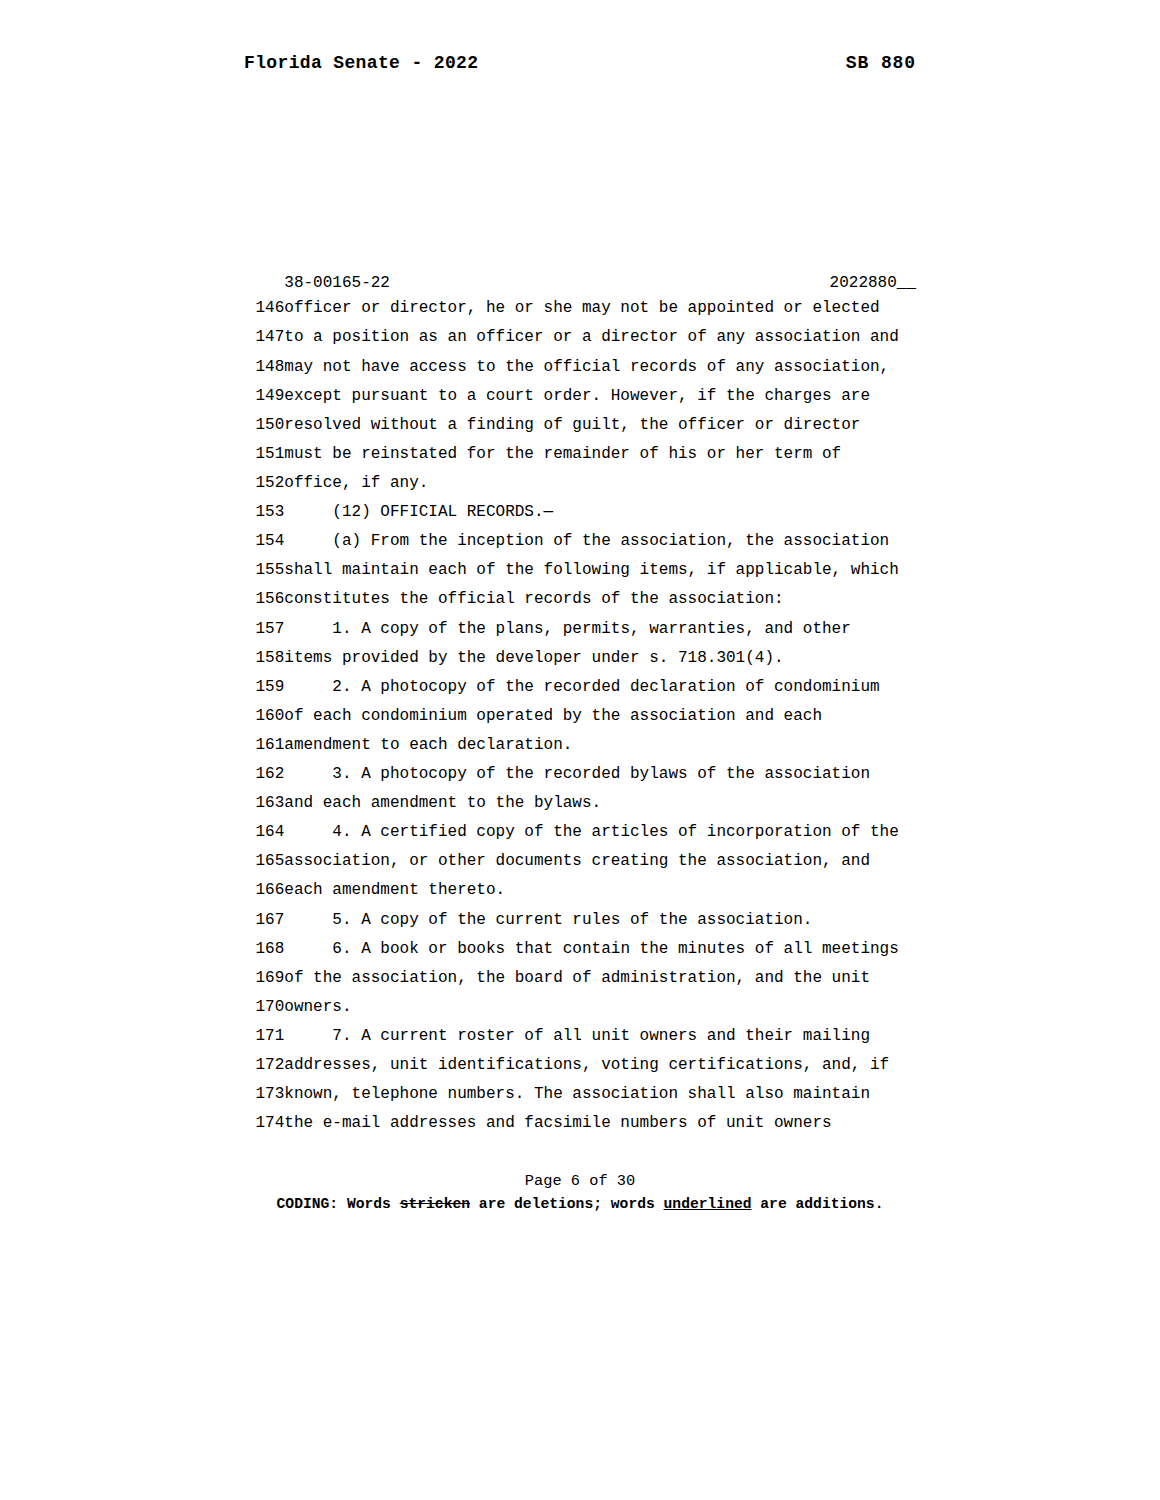Florida Senate - 2022
SB 880
38-00165-22 2022880__
| 146 | officer or director, he or she may not be appointed or elected |
| 147 | to a position as an officer or a director of any association and |
| 148 | may not have access to the official records of any association, |
| 149 | except pursuant to a court order. However, if the charges are |
| 150 | resolved without a finding of guilt, the officer or director |
| 151 | must be reinstated for the remainder of his or her term of |
| 152 | office, if any. |
| 153 | (12) OFFICIAL RECORDS.— |
| 154 | (a) From the inception of the association, the association |
| 155 | shall maintain each of the following items, if applicable, which |
| 156 | constitutes the official records of the association: |
| 157 | 1. A copy of the plans, permits, warranties, and other |
| 158 | items provided by the developer under s. 718.301(4). |
| 159 | 2. A photocopy of the recorded declaration of condominium |
| 160 | of each condominium operated by the association and each |
| 161 | amendment to each declaration. |
| 162 | 3. A photocopy of the recorded bylaws of the association |
| 163 | and each amendment to the bylaws. |
| 164 | 4. A certified copy of the articles of incorporation of the |
| 165 | association, or other documents creating the association, and |
| 166 | each amendment thereto. |
| 167 | 5. A copy of the current rules of the association. |
| 168 | 6. A book or books that contain the minutes of all meetings |
| 169 | of the association, the board of administration, and the unit |
| 170 | owners. |
| 171 | 7. A current roster of all unit owners and their mailing |
| 172 | addresses, unit identifications, voting certifications, and, if |
| 173 | known, telephone numbers. The association shall also maintain |
| 174 | the e-mail addresses and facsimile numbers of unit owners |
Page 6 of 30
CODING: Words stricken are deletions; words underlined are additions.